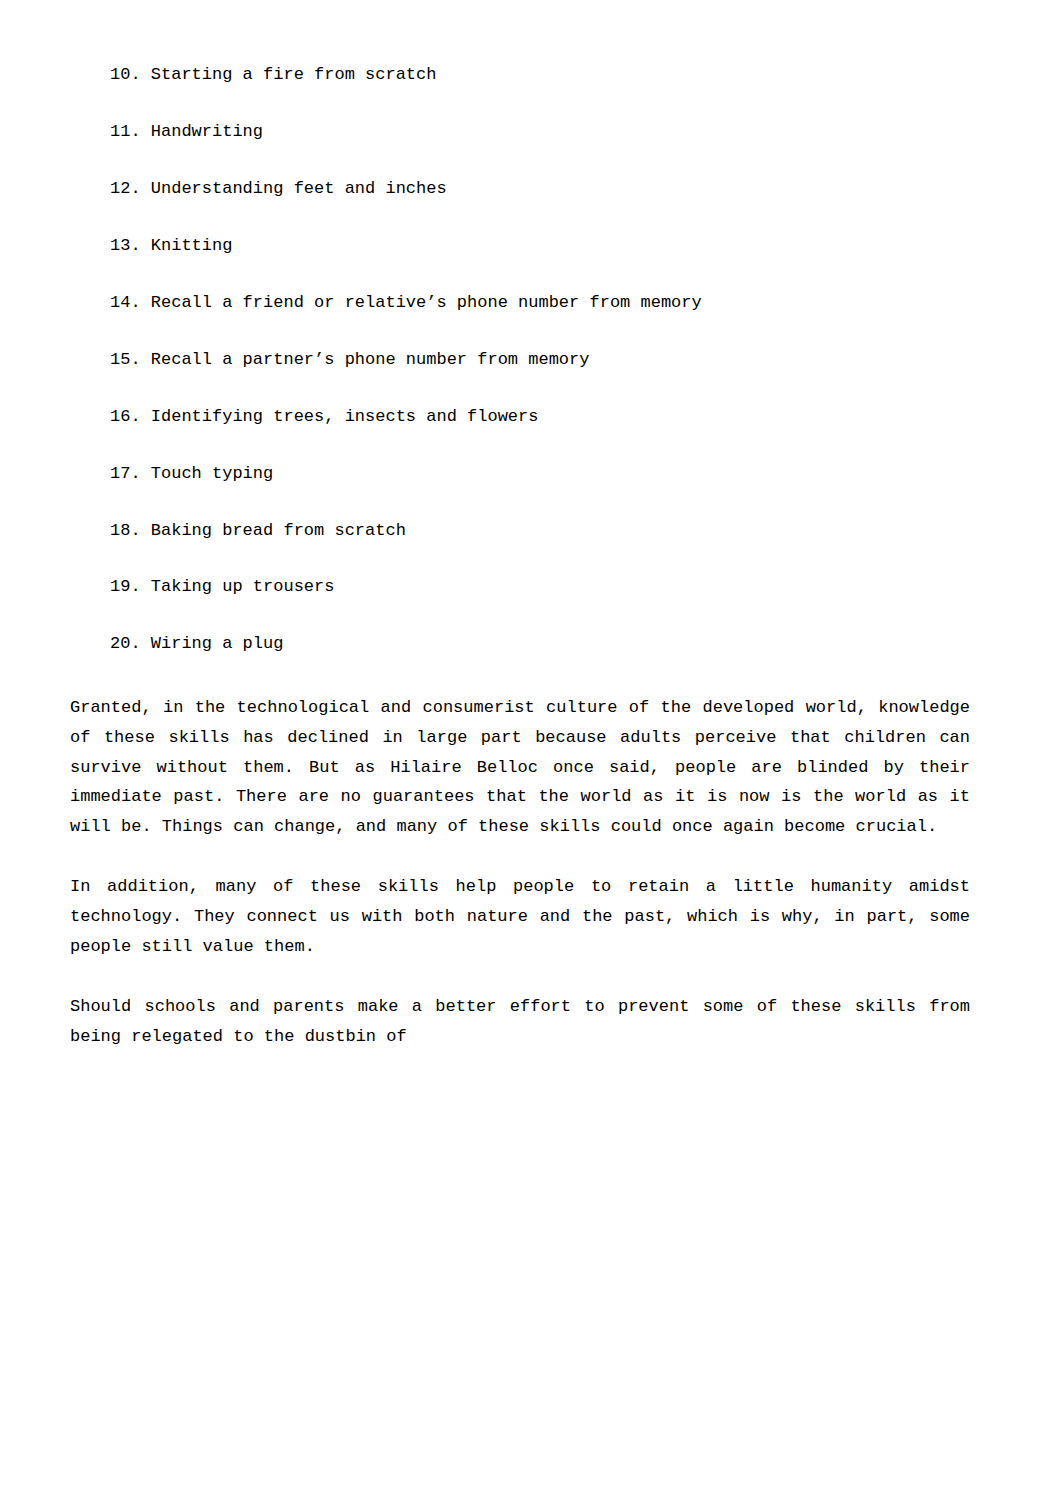10. Starting a fire from scratch
11. Handwriting
12. Understanding feet and inches
13. Knitting
14. Recall a friend or relative’s phone number from memory
15. Recall a partner’s phone number from memory
16. Identifying trees, insects and flowers
17. Touch typing
18. Baking bread from scratch
19. Taking up trousers
20. Wiring a plug
Granted, in the technological and consumerist culture of the developed world, knowledge of these skills has declined in large part because adults perceive that children can survive without them. But as Hilaire Belloc once said, people are blinded by their immediate past. There are no guarantees that the world as it is now is the world as it will be. Things can change, and many of these skills could once again become crucial.
In addition, many of these skills help people to retain a little humanity amidst technology. They connect us with both nature and the past, which is why, in part, some people still value them.
Should schools and parents make a better effort to prevent some of these skills from being relegated to the dustbin of